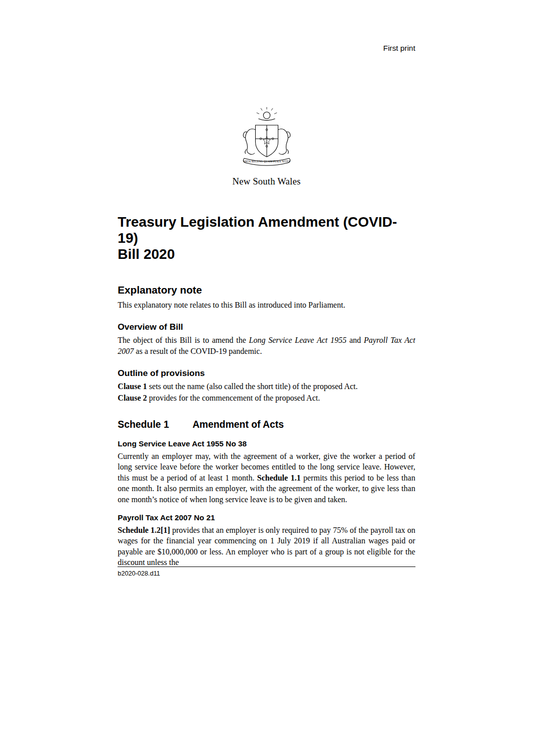First print
ORTA RECENS QUAM PURA NITES
New South Wales
Treasury Legislation Amendment (COVID-19)
Bill 2020
Explanatory note
This explanatory note relates to this Bill as introduced into Parliament.
Overview of Bill
The object of this Bill is to amend the Long Service Leave Act 1955 and Payroll Tax Act 2007 as a result of the COVID-19 pandemic.
Outline of provisions
Clause 1 sets out the name (also called the short title) of the proposed Act.
Clause 2 provides for the commencement of the proposed Act.
Schedule 1 Amendment of Acts
Long Service Leave Act 1955 No 38
Currently an employer may, with the agreement of a worker, give the worker a period of long service leave before the worker becomes entitled to the long service leave. However, this must be a period of at least 1 month. Schedule 1.1 permits this period to be less than one month. It also permits an employer, with the agreement of the worker, to give less than one month’s notice of when long service leave is to be given and taken.
Payroll Tax Act 2007 No 21
Schedule 1.2[1] provides that an employer is only required to pay 75% of the payroll tax on wages for the financial year commencing on 1 July 2019 if all Australian wages paid or payable are $10,000,000 or less. An employer who is part of a group is not eligible for the discount unless the
b2020-028.d11